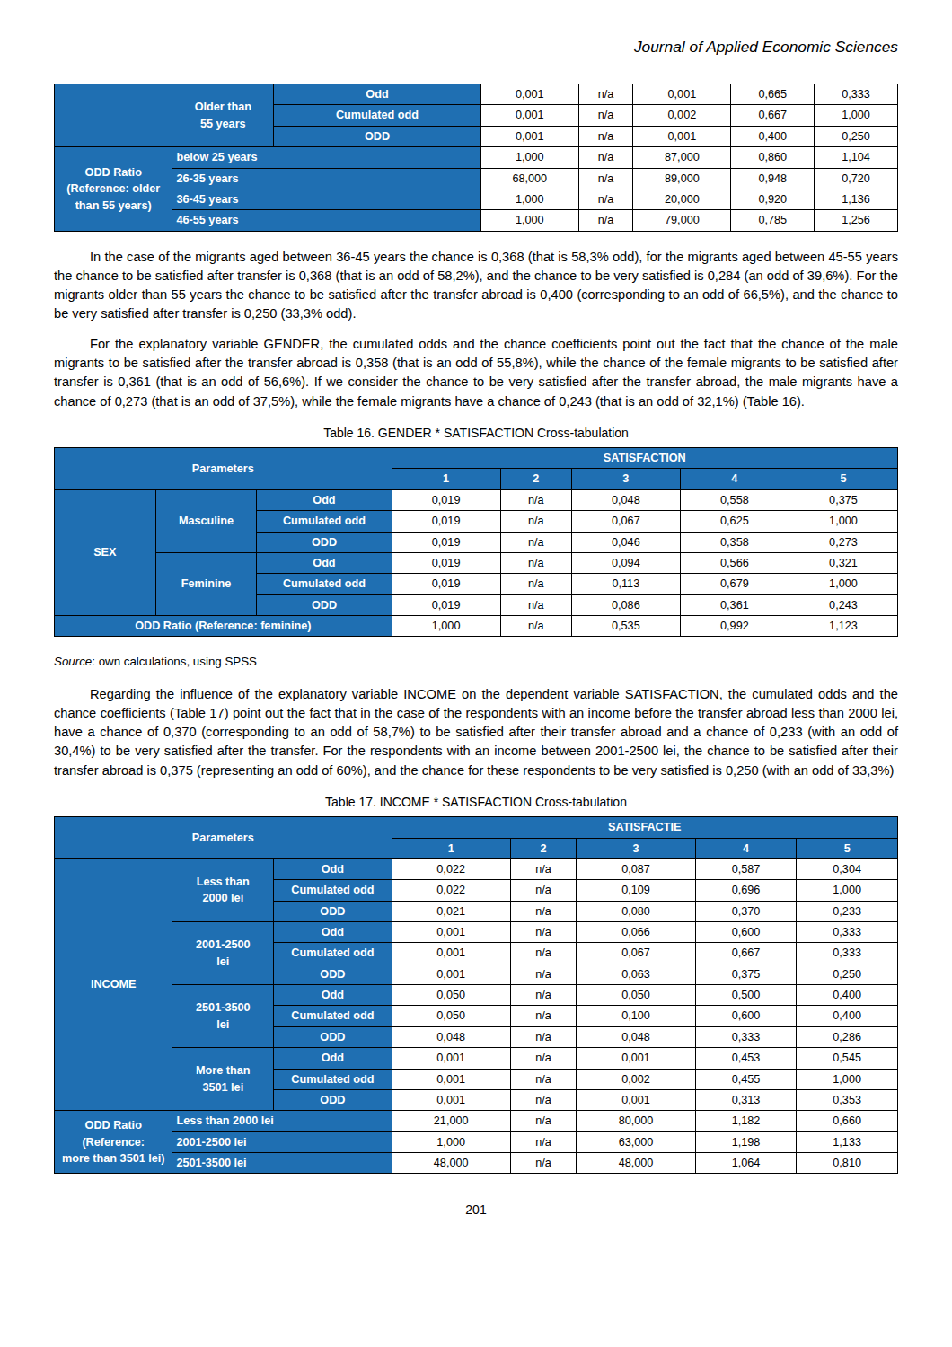Journal of Applied Economic Sciences
| | Older than 55 years | Odd | 0,001 | n/a | 0,001 | 0,665 | 0,333 |
| Cumulated odd | 0,001 | n/a | 0,002 | 0,667 | 1,000 |
| ODD | 0,001 | n/a | 0,001 | 0,400 | 0,250 |
| ODD Ratio (Reference: older than 55 years) | below 25 years | 1,000 | n/a | 87,000 | 0,860 | 1,104 |
| 26-35 years | 68,000 | n/a | 89,000 | 0,948 | 0,720 |
| 36-45 years | 1,000 | n/a | 20,000 | 0,920 | 1,136 |
| 46-55 years | 1,000 | n/a | 79,000 | 0,785 | 1,256 |
In the case of the migrants aged between 36-45 years the chance is 0,368 (that is 58,3% odd), for the migrants aged between 45-55 years the chance to be satisfied after transfer is 0,368 (that is an odd of 58,2%), and the chance to be very satisfied is 0,284 (an odd of 39,6%). For the migrants older than 55 years the chance to be satisfied after the transfer abroad is 0,400 (corresponding to an odd of 66,5%), and the chance to be very satisfied after transfer is 0,250 (33,3% odd).
For the explanatory variable GENDER, the cumulated odds and the chance coefficients point out the fact that the chance of the male migrants to be satisfied after the transfer abroad is 0,358 (that is an odd of 55,8%), while the chance of the female migrants to be satisfied after transfer is 0,361 (that is an odd of 56,6%). If we consider the chance to be very satisfied after the transfer abroad, the male migrants have a chance of 0,273 (that is an odd of 37,5%), while the female migrants have a chance of 0,243 (that is an odd of 32,1%) (Table 16).
Table 16. GENDER * SATISFACTION Cross-tabulation
| Parameters | SATISFACTION |
| 1 | 2 | 3 | 4 | 5 |
| SEX | Masculine | Odd | 0,019 | n/a | 0,048 | 0,558 | 0,375 |
| Cumulated odd | 0,019 | n/a | 0,067 | 0,625 | 1,000 |
| ODD | 0,019 | n/a | 0,046 | 0,358 | 0,273 |
| Feminine | Odd | 0,019 | n/a | 0,094 | 0,566 | 0,321 |
| Cumulated odd | 0,019 | n/a | 0,113 | 0,679 | 1,000 |
| ODD | 0,019 | n/a | 0,086 | 0,361 | 0,243 |
| ODD Ratio (Reference: feminine) | 1,000 | n/a | 0,535 | 0,992 | 1,123 |
Source: own calculations, using SPSS
Regarding the influence of the explanatory variable INCOME on the dependent variable SATISFACTION, the cumulated odds and the chance coefficients (Table 17) point out the fact that in the case of the respondents with an income before the transfer abroad less than 2000 lei, have a chance of 0,370 (corresponding to an odd of 58,7%) to be satisfied after their transfer abroad and a chance of 0,233 (with an odd of 30,4%) to be very satisfied after the transfer. For the respondents with an income between 2001-2500 lei, the chance to be satisfied after their transfer abroad is 0,375 (representing an odd of 60%), and the chance for these respondents to be very satisfied is 0,250 (with an odd of 33,3%)
Table 17. INCOME * SATISFACTION Cross-tabulation
| Parameters | SATISFACTIE |
| 1 | 2 | 3 | 4 | 5 |
| INCOME | Less than 2000 lei | Odd | 0,022 | n/a | 0,087 | 0,587 | 0,304 |
| Cumulated odd | 0,022 | n/a | 0,109 | 0,696 | 1,000 |
| ODD | 0,021 | n/a | 0,080 | 0,370 | 0,233 |
| 2001-2500 lei | Odd | 0,001 | n/a | 0,066 | 0,600 | 0,333 |
| Cumulated odd | 0,001 | n/a | 0,067 | 0,667 | 0,333 |
| ODD | 0,001 | n/a | 0,063 | 0,375 | 0,250 |
| 2501-3500 lei | Odd | 0,050 | n/a | 0,050 | 0,500 | 0,400 |
| Cumulated odd | 0,050 | n/a | 0,100 | 0,600 | 0,400 |
| ODD | 0,048 | n/a | 0,048 | 0,333 | 0,286 |
| More than 3501 lei | Odd | 0,001 | n/a | 0,001 | 0,453 | 0,545 |
| Cumulated odd | 0,001 | n/a | 0,002 | 0,455 | 1,000 |
| ODD | 0,001 | n/a | 0,001 | 0,313 | 0,353 |
| ODD Ratio (Reference: more than 3501 lei) | Less than 2000 lei | 21,000 | n/a | 80,000 | 1,182 | 0,660 |
| 2001-2500 lei | 1,000 | n/a | 63,000 | 1,198 | 1,133 |
| 2501-3500 lei | 48,000 | n/a | 48,000 | 1,064 | 0,810 |
201